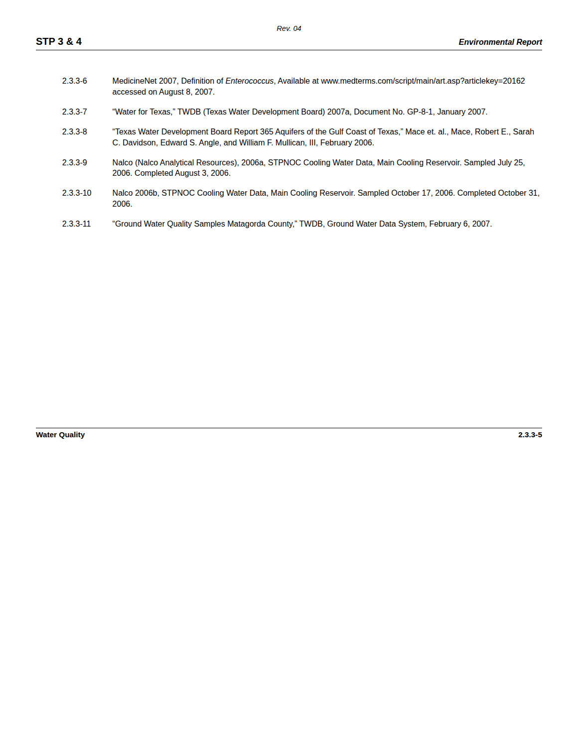Rev. 04
STP 3 & 4 Environmental Report
2.3.3-6 MedicineNet 2007, Definition of Enterococcus, Available at www.medterms.com/script/main/art.asp?articlekey=20162 accessed on August 8, 2007.
2.3.3-7 “Water for Texas,” TWDB (Texas Water Development Board) 2007a, Document No. GP-8-1, January 2007.
2.3.3-8 “Texas Water Development Board Report 365 Aquifers of the Gulf Coast of Texas,” Mace et. al., Mace, Robert E., Sarah C. Davidson, Edward S. Angle, and William F. Mullican, III, February 2006.
2.3.3-9 Nalco (Nalco Analytical Resources), 2006a, STPNOC Cooling Water Data, Main Cooling Reservoir. Sampled July 25, 2006. Completed August 3, 2006.
2.3.3-10 Nalco 2006b, STPNOC Cooling Water Data, Main Cooling Reservoir. Sampled October 17, 2006. Completed October 31, 2006.
2.3.3-11 “Ground Water Quality Samples Matagorda County,” TWDB, Ground Water Data System, February 6, 2007.
Water Quality 2.3.3-5